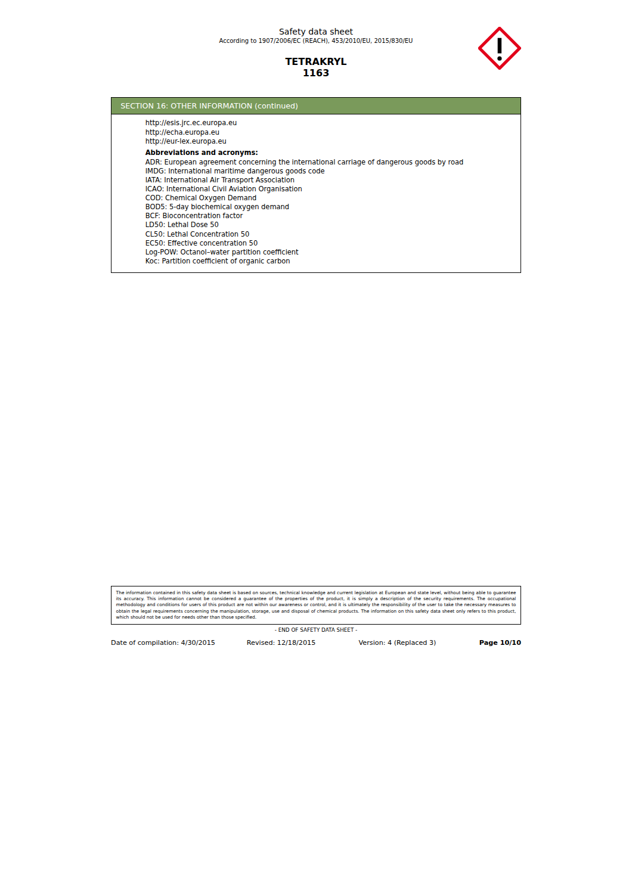Safety data sheet
According to 1907/2006/EC (REACH), 453/2010/EU, 2015/830/EU
TETRAKRYL1163
SECTION 16: OTHER INFORMATION (continued)
http://esis.jrc.ec.europa.eu
http://echa.europa.eu
http://eur-lex.europa.eu
Abbreviations and acronyms:
ADR: European agreement concerning the international carriage of dangerous goods by road
IMDG: International maritime dangerous goods code
IATA: International Air Transport Association
ICAO: International Civil Aviation Organisation
COD: Chemical Oxygen Demand
BOD5: 5-day biochemical oxygen demand
BCF: Bioconcentration factor
LD50: Lethal Dose 50
CL50: Lethal Concentration 50
EC50: Effective concentration 50
Log-POW: Octanol–water partition coefficient
Koc: Partition coefficient of organic carbon
The information contained in this safety data sheet is based on sources, technical knowledge and current legislation at European and state level, without being able to guarantee its accuracy. This information cannot be considered a guarantee of the properties of the product, it is simply a description of the security requirements. The occupational methodology and conditions for users of this product are not within our awareness or control, and it is ultimately the responsibility of the user to take the necessary measures to obtain the legal requirements concerning the manipulation, storage, use and disposal of chemical products. The information on this safety data sheet only refers to this product, which should not be used for needs other than those specified.
- END OF SAFETY DATA SHEET -
Date of compilation: 4/30/2015 Revised: 12/18/2015
Version: 4 (Replaced 3)
Page 10/10